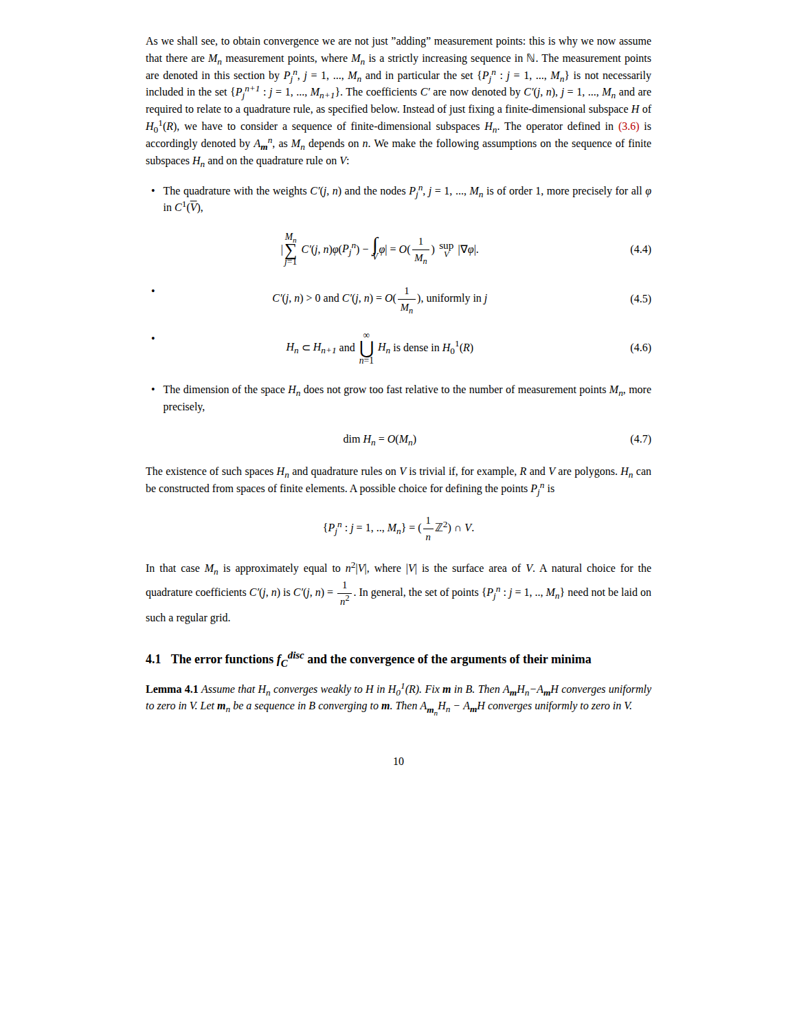As we shall see, to obtain convergence we are not just ”adding” measurement points: this is why we now assume that there are Mn measurement points, where Mn is a strictly increasing sequence in ℕ. The measurement points are denoted in this section by Pjn, j = 1, ..., Mn and in particular the set {Pjn : j = 1, ..., Mn} is not necessarily included in the set {Pjn+1 : j = 1, ..., Mn+1}. The coefficients C′ are now denoted by C′(j, n), j = 1, ..., Mn and are required to relate to a quadrature rule, as specified below. Instead of just fixing a finite-dimensional subspace H of H01(R), we have to consider a sequence of finite-dimensional subspaces Hn. The operator defined in (3.6) is accordingly denoted by Amn, as Mn depends on n. We make the following assumptions on the sequence of finite subspaces Hn and on the quadrature rule on V:
The quadrature with the weights C′(j, n) and the nodes Pjn, j = 1, ..., Mn is of order 1, more precisely for all φ in C1(V),
|Mn∑j=1 C′(j, n)φ(Pjn) − ∫V φ| = O(1 Mn) sup V |∇φ|. (4.4)
C′(j, n) > 0 and C′(j, n) = O(1 Mn), uniformly in j (4.5)
Hn ⊂ Hn+1 and ∞⋃n=1 Hn is dense in H01(R) (4.6)
The dimension of the space Hn does not grow too fast relative to the number of measurement points Mn, more precisely,
dim Hn = O(Mn) (4.7)
The existence of such spaces Hn and quadrature rules on V is trivial if, for example, R and V are polygons. Hn can be constructed from spaces of finite elements. A possible choice for defining the points Pjn is
{Pjn : j = 1, .., Mn} = (1 n ℤ2) ∩ V.
In that case Mn is approximately equal to n2|V|, where |V| is the surface area of V. A natural choice for the quadrature coefficients C′(j, n) is C′(j, n) = 1 n2. In general, the set of points {Pjn : j = 1, .., Mn} need not be laid on such a regular grid.
4.1 The error functions fCdisc and the convergence of the arguments of their minima
Lemma 4.1 Assume that Hn converges weakly to H in H01(R). Fix m in B. Then AmHn−AmH converges uniformly to zero in V. Let mn be a sequence in B converging to m. Then AmnHn − AmH converges uniformly to zero in V.
10